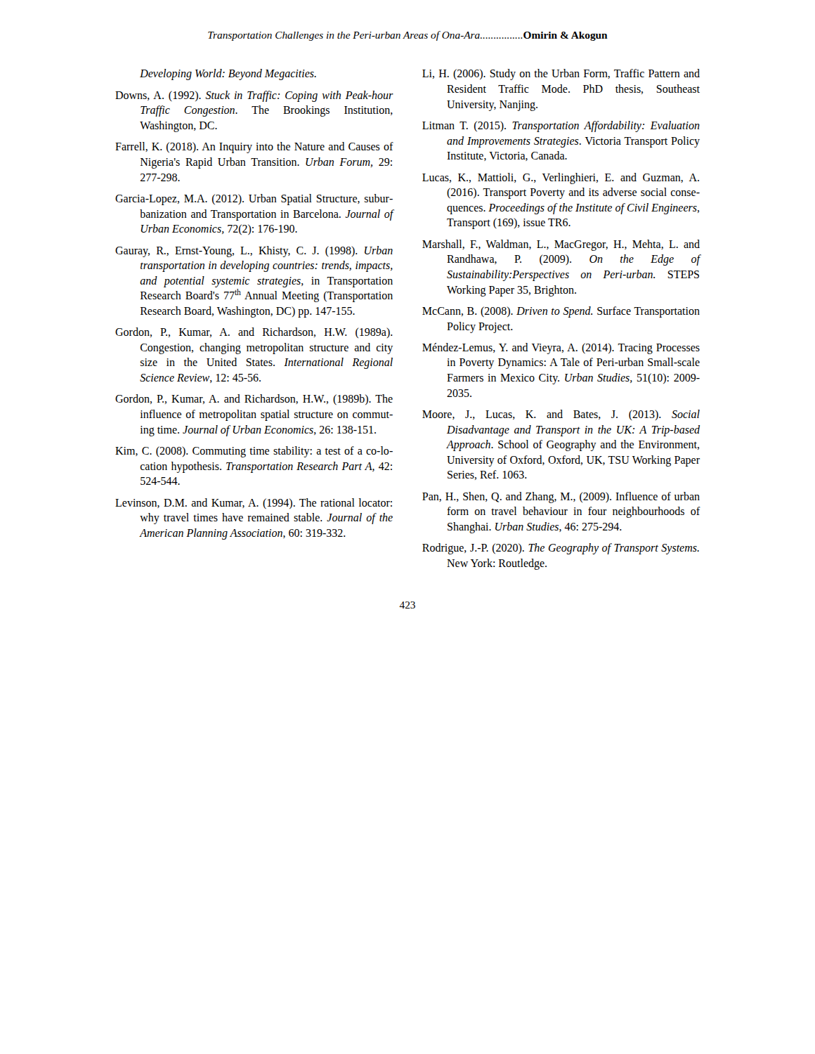Transportation Challenges in the Peri-urban Areas of Ona-Ara................Omirin & Akogun
Developing World: Beyond Megacities.
Downs, A. (1992). Stuck in Traffic: Coping with Peak-hour Traffic Congestion. The Brookings Institution, Washington, DC.
Farrell, K. (2018). An Inquiry into the Nature and Causes of Nigeria's Rapid Urban Transition. Urban Forum, 29: 277-298.
Garcia-Lopez, M.A. (2012). Urban Spatial Structure, suburbanization and Transportation in Barcelona. Journal of Urban Economics, 72(2): 176-190.
Gauray, R., Ernst-Young, L., Khisty, C. J. (1998). Urban transportation in developing countries: trends, impacts, and potential systemic strategies, in Transportation Research Board's 77th Annual Meeting (Transportation Research Board, Washington, DC) pp. 147-155.
Gordon, P., Kumar, A. and Richardson, H.W. (1989a). Congestion, changing metropolitan structure and city size in the United States. International Regional Science Review, 12: 45-56.
Gordon, P., Kumar, A. and Richardson, H.W., (1989b). The influence of metropolitan spatial structure on commuting time. Journal of Urban Economics, 26: 138-151.
Kim, C. (2008). Commuting time stability: a test of a co-location hypothesis. Transportation Research Part A, 42: 524-544.
Levinson, D.M. and Kumar, A. (1994). The rational locator: why travel times have remained stable. Journal of the American Planning Association, 60: 319-332.
Li, H. (2006). Study on the Urban Form, Traffic Pattern and Resident Traffic Mode. PhD thesis, Southeast University, Nanjing.
Litman T. (2015). Transportation Affordability: Evaluation and Improvements Strategies. Victoria Transport Policy Institute, Victoria, Canada.
Lucas, K., Mattioli, G., Verlinghieri, E. and Guzman, A. (2016). Transport Poverty and its adverse social consequences. Proceedings of the Institute of Civil Engineers, Transport (169), issue TR6.
Marshall, F., Waldman, L., MacGregor, H., Mehta, L. and Randhawa, P. (2009). On the Edge of Sustainability:Perspectives on Peri-urban. STEPS Working Paper 35, Brighton.
McCann, B. (2008). Driven to Spend. Surface Transportation Policy Project.
Méndez-Lemus, Y. and Vieyra, A. (2014). Tracing Processes in Poverty Dynamics: A Tale of Peri-urban Small-scale Farmers in Mexico City. Urban Studies, 51(10): 2009-2035.
Moore, J., Lucas, K. and Bates, J. (2013). Social Disadvantage and Transport in the UK: A Trip-based Approach. School of Geography and the Environment, University of Oxford, Oxford, UK, TSU Working Paper Series, Ref. 1063.
Pan, H., Shen, Q. and Zhang, M., (2009). Influence of urban form on travel behaviour in four neighbourhoods of Shanghai. Urban Studies, 46: 275-294.
Rodrigue, J.-P. (2020). The Geography of Transport Systems. New York: Routledge.
423